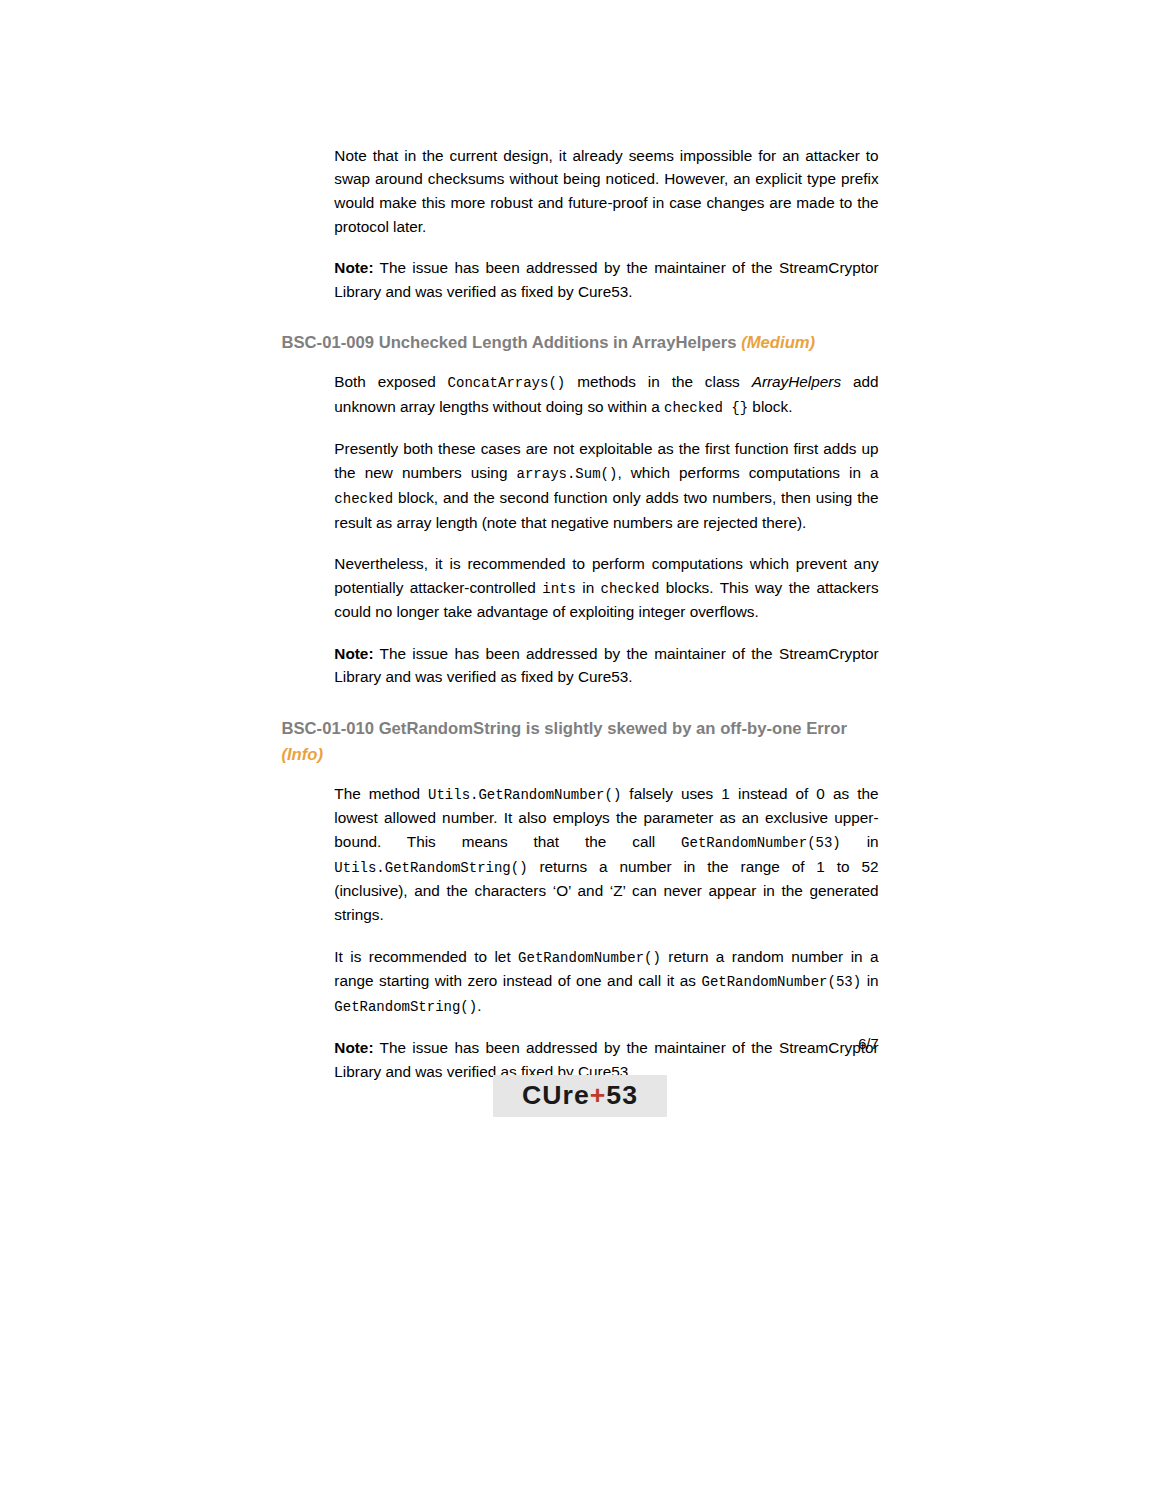Note that in the current design, it already seems impossible for an attacker to swap around checksums without being noticed. However, an explicit type prefix would make this more robust and future-proof in case changes are made to the protocol later.
Note: The issue has been addressed by the maintainer of the StreamCryptor Library and was verified as fixed by Cure53.
BSC-01-009 Unchecked Length Additions in ArrayHelpers (Medium)
Both exposed ConcatArrays() methods in the class ArrayHelpers add unknown array lengths without doing so within a checked {} block.
Presently both these cases are not exploitable as the first function first adds up the new numbers using arrays.Sum(), which performs computations in a checked block, and the second function only adds two numbers, then using the result as array length (note that negative numbers are rejected there).
Nevertheless, it is recommended to perform computations which prevent any potentially attacker-controlled ints in checked blocks. This way the attackers could no longer take advantage of exploiting integer overflows.
Note: The issue has been addressed by the maintainer of the StreamCryptor Library and was verified as fixed by Cure53.
BSC-01-010 GetRandomString is slightly skewed by an off-by-one Error (Info)
The method Utils.GetRandomNumber() falsely uses 1 instead of 0 as the lowest allowed number. It also employs the parameter as an exclusive upper-bound. This means that the call GetRandomNumber(53) in Utils.GetRandomString() returns a number in the range of 1 to 52 (inclusive), and the characters ‘O’ and ‘Z’ can never appear in the generated strings.
It is recommended to let GetRandomNumber() return a random number in a range starting with zero instead of one and call it as GetRandomNumber(53) in GetRandomString().
Note: The issue has been addressed by the maintainer of the StreamCryptor Library and was verified as fixed by Cure53.
6/7
CUre+53